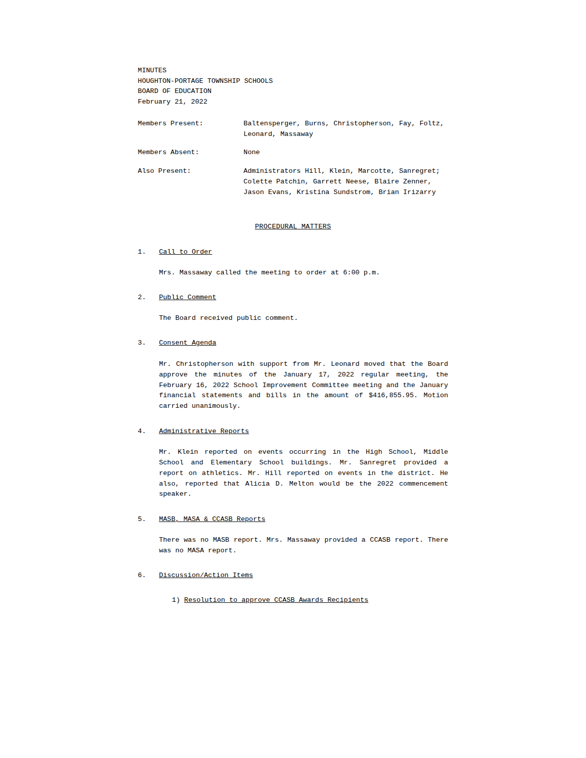MINUTES
HOUGHTON-PORTAGE TOWNSHIP SCHOOLS
BOARD OF EDUCATION
February 21, 2022
| Members Present: | Baltensperger, Burns, Christopherson, Fay, Foltz, Leonard, Massaway |
| Members Absent: | None |
| Also Present: | Administrators Hill, Klein, Marcotte, Sanregret; Colette Patchin, Garrett Neese, Blaire Zenner, Jason Evans, Kristina Sundstrom, Brian Irizarry |
PROCEDURAL MATTERS
Call to Order
Mrs. Massaway called the meeting to order at 6:00 p.m.
Public Comment
The Board received public comment.
Consent Agenda
Mr. Christopherson with support from Mr. Leonard moved that the Board approve the minutes of the January 17, 2022 regular meeting, the February 16, 2022 School Improvement Committee meeting and the January financial statements and bills in the amount of $416,855.95. Motion carried unanimously.
Administrative Reports
Mr. Klein reported on events occurring in the High School, Middle School and Elementary School buildings. Mr. Sanregret provided a report on athletics. Mr. Hill reported on events in the district. He also, reported that Alicia D. Melton would be the 2022 commencement speaker.
MASB, MASA & CCASB Reports
There was no MASB report. Mrs. Massaway provided a CCASB report. There was no MASA report.
Discussion/Action Items
1) Resolution to approve CCASB Awards Recipients